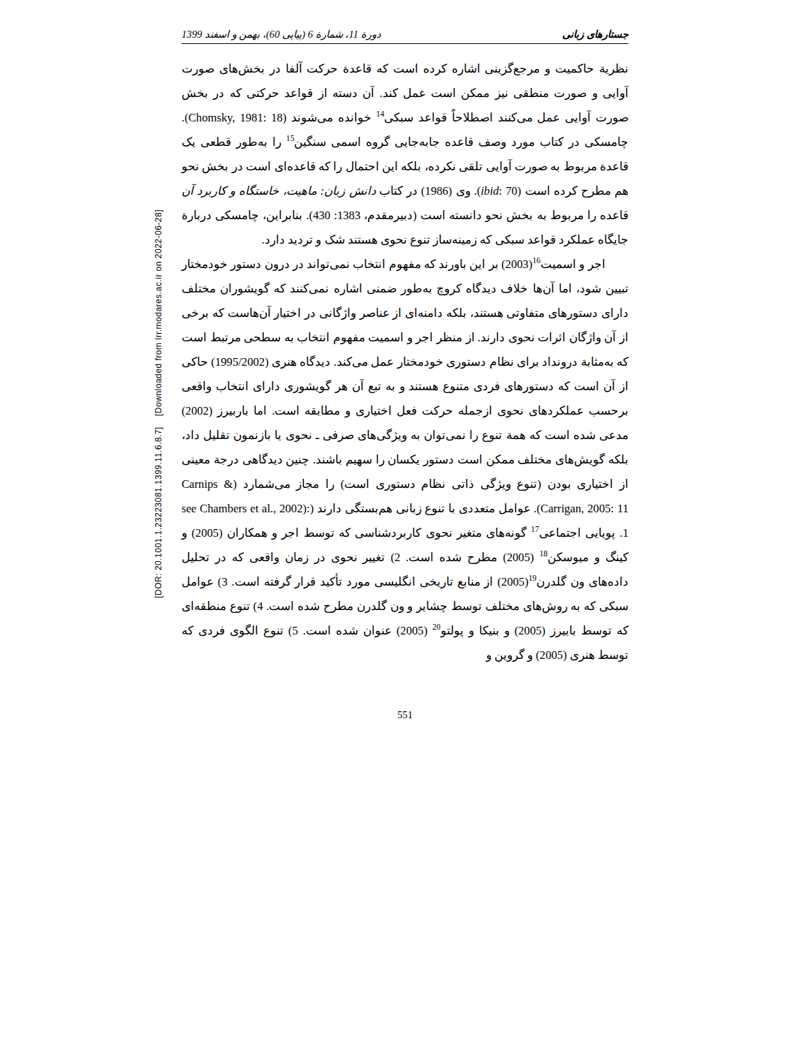[DOR: 20.1001.1.23223081.1399.11.6.8.7] [Downloaded from lrr.modares.ac.ir on 2022-06-28]
جستارهای زبانی
دورة 11، شمارة 6 (پیاپی 60)، بهمن و اسفند 1399
نظریة حاکمیت و مرجع‌گزینی اشاره کرده است که قاعدة حرکت آلفا در بخش‌های صورت آوایی و صورت منطقی نیز ممکن است عمل کند. آن دسته از قواعد حرکتی که در بخش صورت آوایی عمل می‌کنند اصطلاحاً قواعد سبکی14 خوانده می‌شوند (Chomsky, 1981: 18). چامسکی در کتاب مورد وصف قاعده جابه‌جایی گروه اسمی سنگین15 را به‌طور قطعی یک قاعدة مربوط به صورت آوایی تلقی نکرده، بلکه این احتمال را که قاعده‌ای است در بخش نحو هم مطرح کرده است (ibid: 70). وی (1986) در کتاب دانش زبان: ماهیت، خاستگاه و کاربرد آن قاعده را مربوط به بخش نحو دانسته است (دبیرمقدم، 1383: 430). بنابراین، چامسکی دربارة جایگاه عملکرد قواعد سبکی که زمینه‌ساز تنوع نحوی هستند شک و تردید دارد.
اجر و اسمیت16(2003) بر این باورند که مفهوم انتخاب نمی‌تواند در درون دستور خودمختار تبیین شود، اما آن‌ها خلاف دیدگاه کروچ به‌طور ضمنی اشاره نمی‌کنند که گویشوران مختلف دارای دستورهای متفاوتی هستند، بلکه دامنه‌ای از عناصر واژگانی در اختیار آن‌هاست که برخی از آن واژگان اثرات نحوی دارند. از منظر اجر و اسمیت مفهوم انتخاب به سطحی مرتبط است که به‌مثابة درونداد برای نظام دستوری خودمختار عمل می‌کند. دیدگاه هنری (1995/2002) حاکی از آن است که دستورهای فردی متنوع هستند و به تبع آن هر گویشوری دارای انتخاب واقعی برحسب عملکردهای نحوی ازجمله حرکت فعل اختیاری و مطابقه است. اما باربیرز (2002) مدعی شده است که همة تنوع را نمی‌توان به ویژگی‌های صرفی ـ نحوی یا بازنمون تقلیل داد، بلکه گویش‌های مختلف ممکن است دستور یکسان را سهیم باشند. چنین دیدگاهی درجة معینی از اختیاری بودن (تنوع ویژگی ذاتی نظام دستوری است) را مجاز می‌شمارد (Carnips & Carrigan, 2005: 11). عوامل متعددی با تنوع زبانی هم‌بستگی دارند (see Chambers et al., 2002): 1. پویایی اجتماعی17 گونه‌های متغیر نحوی کاربردشناسی که توسط اجر و همکاران (2005) و کینگ و میوسکن18 (2005) مطرح شده است. 2) تغییر نحوی در زمان واقعی که در تحلیل داده‌های ون گلدرن19(2005) از منابع تاریخی انگلیسی مورد تأکید قرار گرفته است. 3) عوامل سبکی که به روش‌های مختلف توسط چشایر و ون گلدرن مطرح شده است. 4) تنوع منطقه‌ای که توسط بابیرز (2005) و بنیکا و پولتو20 (2005) عنوان شده است. 5) تنوع الگوی فردی که توسط هنری (2005) و گروین و
551